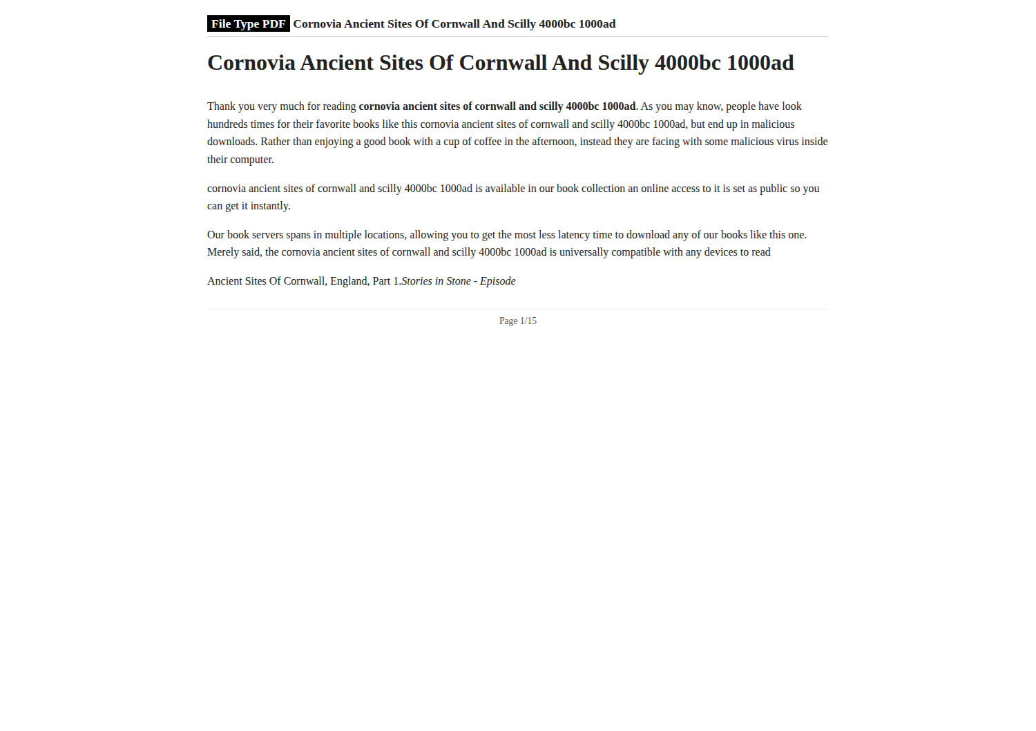File Type PDF Cornovia Ancient Sites Of Cornwall And Scilly 4000bc 1000ad
Cornovia Ancient Sites Of Cornwall And Scilly 4000bc 1000ad
Thank you very much for reading cornovia ancient sites of cornwall and scilly 4000bc 1000ad. As you may know, people have look hundreds times for their favorite books like this cornovia ancient sites of cornwall and scilly 4000bc 1000ad, but end up in malicious downloads. Rather than enjoying a good book with a cup of coffee in the afternoon, instead they are facing with some malicious virus inside their computer.
cornovia ancient sites of cornwall and scilly 4000bc 1000ad is available in our book collection an online access to it is set as public so you can get it instantly.
Our book servers spans in multiple locations, allowing you to get the most less latency time to download any of our books like this one. Merely said, the cornovia ancient sites of cornwall and scilly 4000bc 1000ad is universally compatible with any devices to read
Ancient Sites Of Cornwall, England, Part 1.Stories in Stone - Episode
Page 1/15